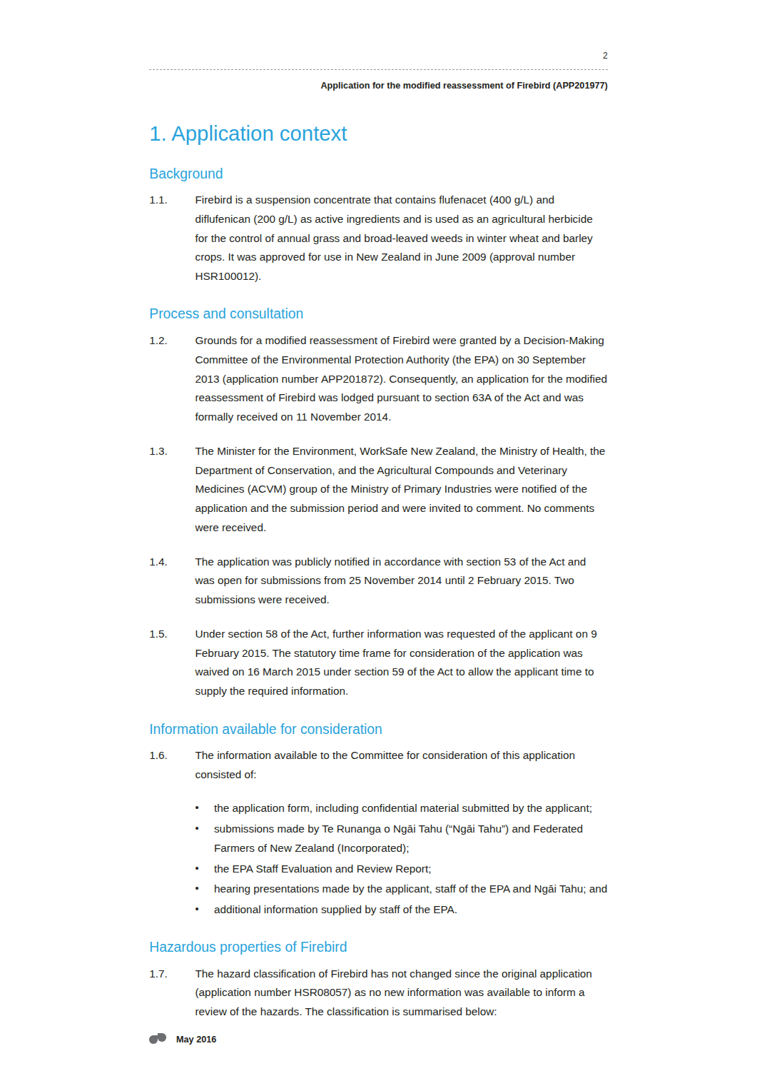2
Application for the modified reassessment of Firebird (APP201977)
1. Application context
Background
1.1.
Firebird is a suspension concentrate that contains flufenacet (400 g/L) and diflufenican (200 g/L) as active ingredients and is used as an agricultural herbicide for the control of annual grass and broad-leaved weeds in winter wheat and barley crops. It was approved for use in New Zealand in June 2009 (approval number HSR100012).
Process and consultation
1.2.
Grounds for a modified reassessment of Firebird were granted by a Decision-Making Committee of the Environmental Protection Authority (the EPA) on 30 September 2013 (application number APP201872). Consequently, an application for the modified reassessment of Firebird was lodged pursuant to section 63A of the Act and was formally received on 11 November 2014.
1.3.
The Minister for the Environment, WorkSafe New Zealand, the Ministry of Health, the Department of Conservation, and the Agricultural Compounds and Veterinary Medicines (ACVM) group of the Ministry of Primary Industries were notified of the application and the submission period and were invited to comment. No comments were received.
1.4.
The application was publicly notified in accordance with section 53 of the Act and was open for submissions from 25 November 2014 until 2 February 2015. Two submissions were received.
1.5.
Under section 58 of the Act, further information was requested of the applicant on 9 February 2015. The statutory time frame for consideration of the application was waived on 16 March 2015 under section 59 of the Act to allow the applicant time to supply the required information.
Information available for consideration
1.6.
The information available to the Committee for consideration of this application consisted of:
the application form, including confidential material submitted by the applicant;
submissions made by Te Runanga o Ngāi Tahu (“Ngāi Tahu”) and Federated Farmers of New Zealand (Incorporated);
the EPA Staff Evaluation and Review Report;
hearing presentations made by the applicant, staff of the EPA and Ngāi Tahu; and
additional information supplied by staff of the EPA.
Hazardous properties of Firebird
1.7.
The hazard classification of Firebird has not changed since the original application (application number HSR08057) as no new information was available to inform a review of the hazards. The classification is summarised below:
May 2016